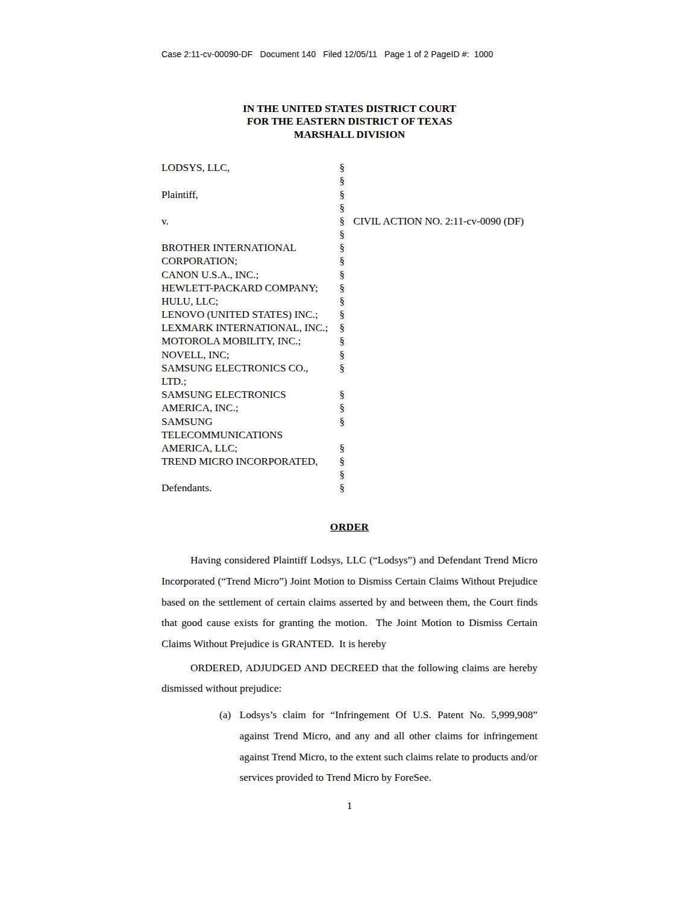Case 2:11-cv-00090-DF Document 140 Filed 12/05/11 Page 1 of 2 PageID #: 1000
IN THE UNITED STATES DISTRICT COURT
FOR THE EASTERN DISTRICT OF TEXAS
MARSHALL DIVISION
| LODSYS, LLC, | § | |
| | § | |
| Plaintiff, | § | |
| | § | |
| v. | § | CIVIL ACTION NO. 2:11-cv-0090 (DF) |
| | § | |
| BROTHER INTERNATIONAL | § | |
| CORPORATION; | § | |
| CANON U.S.A., INC.; | § | |
| HEWLETT-PACKARD COMPANY; | § | |
| HULU, LLC; | § | |
| LENOVO (UNITED STATES) INC.; | § | |
| LEXMARK INTERNATIONAL, INC.; | § | |
| MOTOROLA MOBILITY, INC.; | § | |
| NOVELL, INC; | § | |
| SAMSUNG ELECTRONICS CO., LTD.; | § | |
| SAMSUNG ELECTRONICS | § | |
| AMERICA, INC.; | § | |
| SAMSUNG TELECOMMUNICATIONS | § | |
| AMERICA, LLC; | § | |
| TREND MICRO INCORPORATED, | § | |
| | § | |
| Defendants. | § | |
ORDER
Having considered Plaintiff Lodsys, LLC (“Lodsys”) and Defendant Trend Micro Incorporated (“Trend Micro”) Joint Motion to Dismiss Certain Claims Without Prejudice based on the settlement of certain claims asserted by and between them, the Court finds that good cause exists for granting the motion. The Joint Motion to Dismiss Certain Claims Without Prejudice is GRANTED. It is hereby
ORDERED, ADJUDGED AND DECREED that the following claims are hereby dismissed without prejudice:
(a) Lodsys’s claim for “Infringement Of U.S. Patent No. 5,999,908” against Trend Micro, and any and all other claims for infringement against Trend Micro, to the extent such claims relate to products and/or services provided to Trend Micro by ForeSee.
1